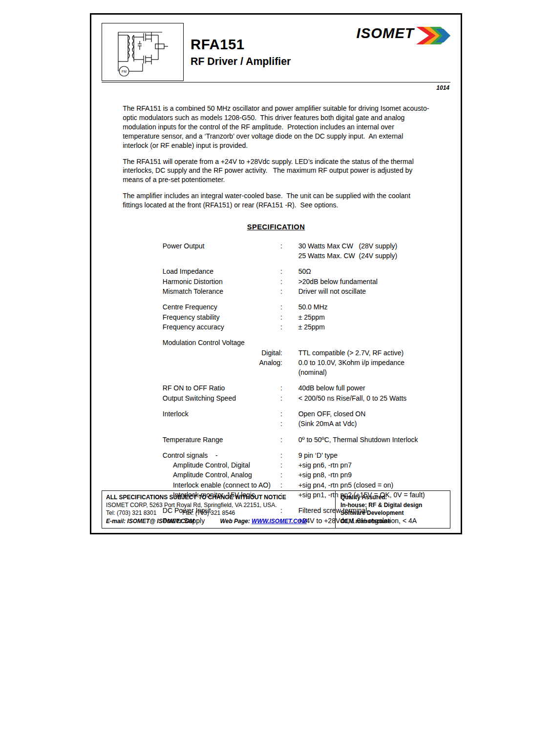FM
RFA151
RF Driver / Amplifier
ISOMET
1014
The RFA151 is a combined 50 MHz oscillator and power amplifier suitable for driving Isomet acousto-optic modulators such as models 1208-G50. This driver features both digital gate and analog modulation inputs for the control of the RF amplitude. Protection includes an internal over temperature sensor, and a ‘Tranzorb’ over voltage diode on the DC supply input. An external interlock (or RF enable) input is provided.
The RFA151 will operate from a +24V to +28Vdc supply. LED’s indicate the status of the thermal interlocks, DC supply and the RF power activity. The maximum RF output power is adjusted by means of a pre-set potentiometer.
The amplifier includes an integral water-cooled base. The unit can be supplied with the coolant fittings located at the front (RFA151) or rear (RFA151 -R). See options.
SPECIFICATION
| Power Output | : | 30 Watts Max CW (28V supply) |
| | | 25 Watts Max. CW (24V supply) |
| Load Impedance | : | 50Ω |
| Harmonic Distortion | : | >20dB below fundamental |
| Mismatch Tolerance | : | Driver will not oscillate |
| Centre Frequency | : | 50.0 MHz |
| Frequency stability | : | ± 25ppm |
| Frequency accuracy | : | ± 25ppm |
| Modulation Control Voltage | | |
| Digital | : | TTL compatible (> 2.7V, RF active) |
| Analog | : | 0.0 to 10.0V, 3Kohm i/p impedance (nominal) |
| RF ON to OFF Ratio | : | 40dB below full power |
| Output Switching Speed | : | < 200/50 ns Rise/Fall, 0 to 25 Watts |
| Interlock | : | Open OFF, closed ON |
| | : | (Sink 20mA at Vdc) |
| Temperature Range | : | 0º to 50ºC, Thermal Shutdown Interlock |
| Control signals - | : | 9 pin ‘D’ type |
| Amplitude Control, Digital | : | +sig pn6, -rtn pn7 |
| Amplitude Control, Analog | : | +sig pn8, -rtn pn9 |
| Interlock enable (connect to AO) | : | +sig pn4, -rtn pn5 (closed = on) |
| Interlock monitor, 15V logic | : | +sig pn1, -rtn pn2 (+15V = OK, 0V = fault) |
| DC Power Input | : | Filtered screw terminal |
| Power Supply | : | +24V to +28Vdc, 1.0% regulation, < 4A |
ALL SPECIFICATIONS SUBJECT TO CHANGE WITHOUT NOTICE
ISOMET CORP, 5263 Port Royal Rd, Springfield, VA 22151, USA.
Tel: (703) 321 8301 Fax: (703) 321 8546
E-mail: ISOMET@ ISOMET.COM Web Page: WWW.ISOMET.COM
Quality Assured.
In-house: RF & Digital design
Software Development
OEM manufacture